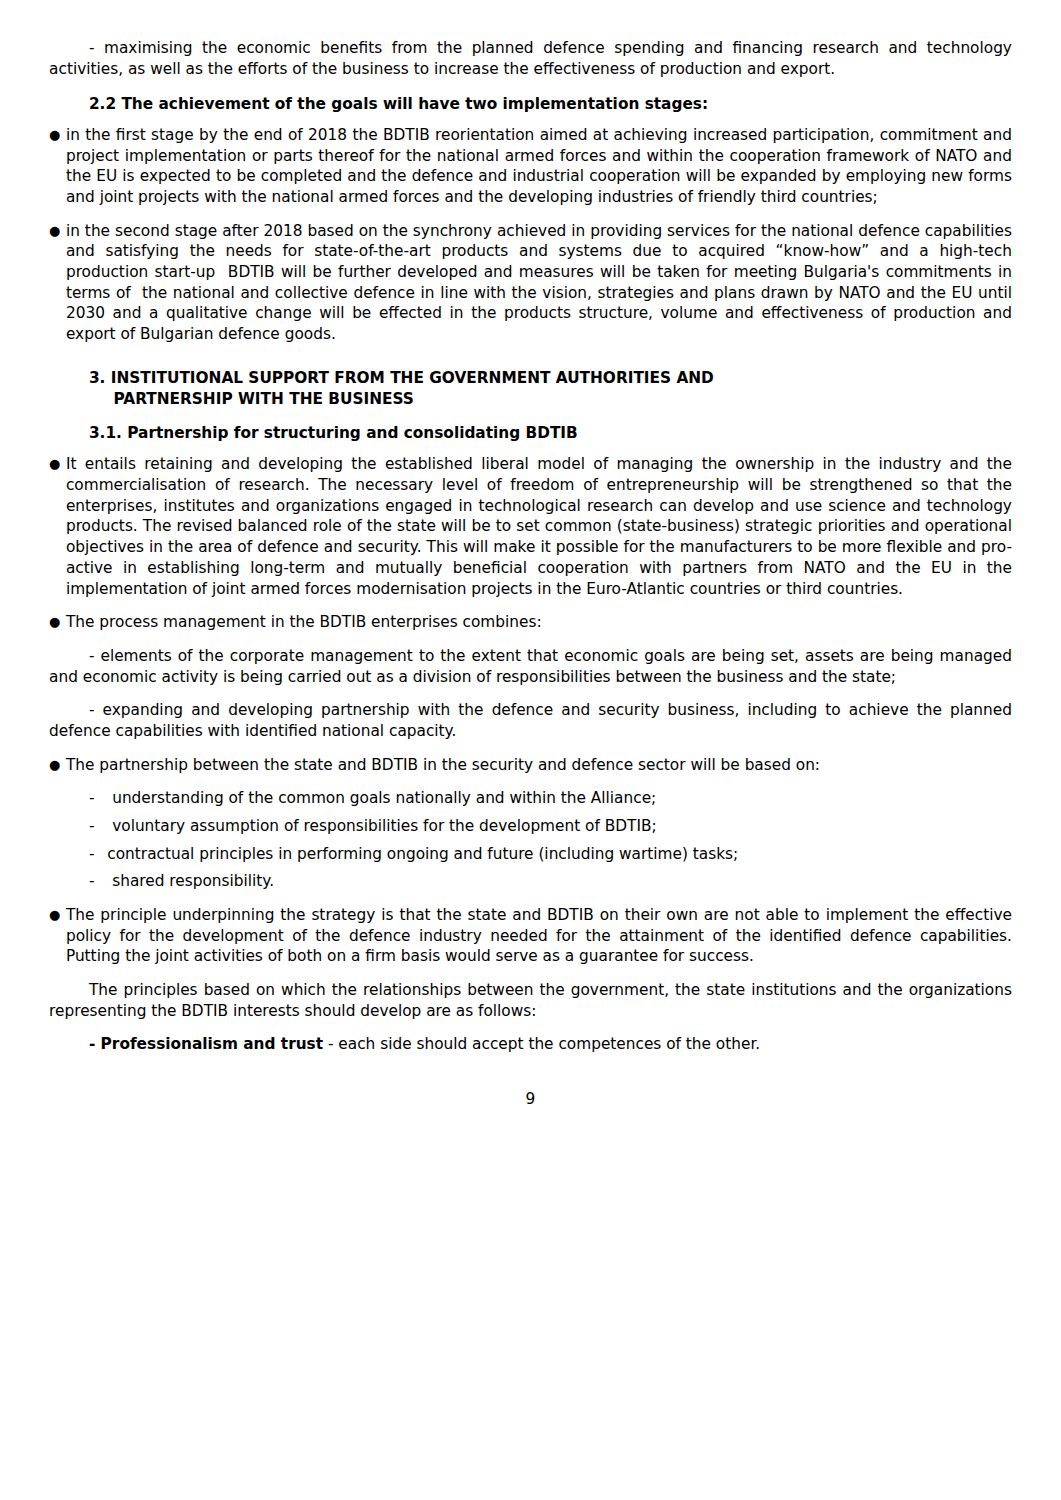- maximising the economic benefits from the planned defence spending and financing research and technology activities, as well as the efforts of the business to increase the effectiveness of production and export.
2.2 The achievement of the goals will have two implementation stages:
in the first stage by the end of 2018 the BDTIB reorientation aimed at achieving increased participation, commitment and project implementation or parts thereof for the national armed forces and within the cooperation framework of NATO and the EU is expected to be completed and the defence and industrial cooperation will be expanded by employing new forms and joint projects with the national armed forces and the developing industries of friendly third countries;
in the second stage after 2018 based on the synchrony achieved in providing services for the national defence capabilities and satisfying the needs for state-of-the-art products and systems due to acquired “know-how” and a high-tech production start-up BDTIB will be further developed and measures will be taken for meeting Bulgaria's commitments in terms of the national and collective defence in line with the vision, strategies and plans drawn by NATO and the EU until 2030 and a qualitative change will be effected in the products structure, volume and effectiveness of production and export of Bulgarian defence goods.
3. INSTITUTIONAL SUPPORT FROM THE GOVERNMENT AUTHORITIES AND PARTNERSHIP WITH THE BUSINESS
3.1. Partnership for structuring and consolidating BDTIB
It entails retaining and developing the established liberal model of managing the ownership in the industry and the commercialisation of research. The necessary level of freedom of entrepreneurship will be strengthened so that the enterprises, institutes and organizations engaged in technological research can develop and use science and technology products. The revised balanced role of the state will be to set common (state-business) strategic priorities and operational objectives in the area of defence and security. This will make it possible for the manufacturers to be more flexible and pro-active in establishing long-term and mutually beneficial cooperation with partners from NATO and the EU in the implementation of joint armed forces modernisation projects in the Euro-Atlantic countries or third countries.
The process management in the BDTIB enterprises combines:
- elements of the corporate management to the extent that economic goals are being set, assets are being managed and economic activity is being carried out as a division of responsibilities between the business and the state;
- expanding and developing partnership with the defence and security business, including to achieve the planned defence capabilities with identified national capacity.
The partnership between the state and BDTIB in the security and defence sector will be based on:
understanding of the common goals nationally and within the Alliance;
voluntary assumption of responsibilities for the development of BDTIB;
contractual principles in performing ongoing and future (including wartime) tasks;
shared responsibility.
The principle underpinning the strategy is that the state and BDTIB on their own are not able to implement the effective policy for the development of the defence industry needed for the attainment of the identified defence capabilities. Putting the joint activities of both on a firm basis would serve as a guarantee for success.
The principles based on which the relationships between the government, the state institutions and the organizations representing the BDTIB interests should develop are as follows:
- Professionalism and trust - each side should accept the competences of the other.
9